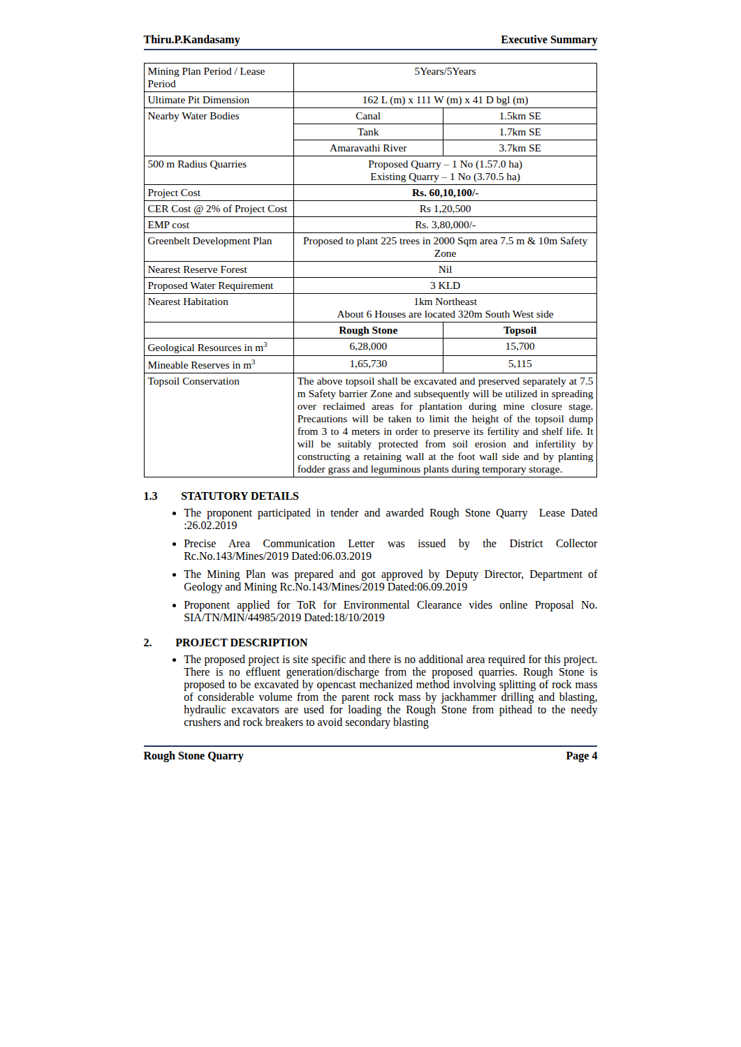Thiru.P.Kandasamy Executive Summary
| Mining Plan Period / Lease Period | 5Years/5Years |
| Ultimate Pit Dimension | 162 L (m) x 111 W (m) x 41 D bgl (m) |
| Nearby Water Bodies | Canal | 1.5km SE |
| Tank | 1.7km SE |
| Amaravathi River | 3.7km SE |
| 500 m Radius Quarries | Proposed Quarry – 1 No (1.57.0 ha) Existing Quarry – 1 No (3.70.5 ha) |
| Project Cost | Rs. 60,10,100/- |
| CER Cost @ 2% of Project Cost | Rs 1,20,500 |
| EMP cost | Rs. 3,80,000/- |
| Greenbelt Development Plan | Proposed to plant 225 trees in 2000 Sqm area 7.5 m & 10m Safety Zone |
| Nearest Reserve Forest | Nil |
| Proposed Water Requirement | 3 KLD |
| Nearest Habitation | 1km Northeast About 6 Houses are located 320m South West side |
| | Rough Stone | Topsoil |
| Geological Resources in m 3 | 6,28,000 | 15,700 |
| Mineable Reserves in m 3 | 1,65,730 | 5,115 |
| Topsoil Conservation | The above topsoil shall be excavated and preserved separately at 7.5 m Safety barrier Zone and subsequently will be utilized in spreading over reclaimed areas for plantation during mine closure stage. Precautions will be taken to limit the height of the topsoil dump from 3 to 4 meters in order to preserve its fertility and shelf life. It will be suitably protected from soil erosion and infertility by constructing a retaining wall at the foot wall side and by planting fodder grass and leguminous plants during temporary storage. |
1.3 STATUTORY DETAILS
The proponent participated in tender and awarded Rough Stone Quarry Lease Dated :26.02.2019
Precise Area Communication Letter was issued by the District Collector Rc.No.143/Mines/2019 Dated:06.03.2019
The Mining Plan was prepared and got approved by Deputy Director, Department of Geology and Mining Rc.No.143/Mines/2019 Dated:06.09.2019
Proponent applied for ToR for Environmental Clearance vides online Proposal No. SIA/TN/MIN/44985/2019 Dated:18/10/2019
2. PROJECT DESCRIPTION
The proposed project is site specific and there is no additional area required for this project. There is no effluent generation/discharge from the proposed quarries. Rough Stone is proposed to be excavated by opencast mechanized method involving splitting of rock mass of considerable volume from the parent rock mass by jackhammer drilling and blasting, hydraulic excavators are used for loading the Rough Stone from pithead to the needy crushers and rock breakers to avoid secondary blasting
Rough Stone Quarry Page 4